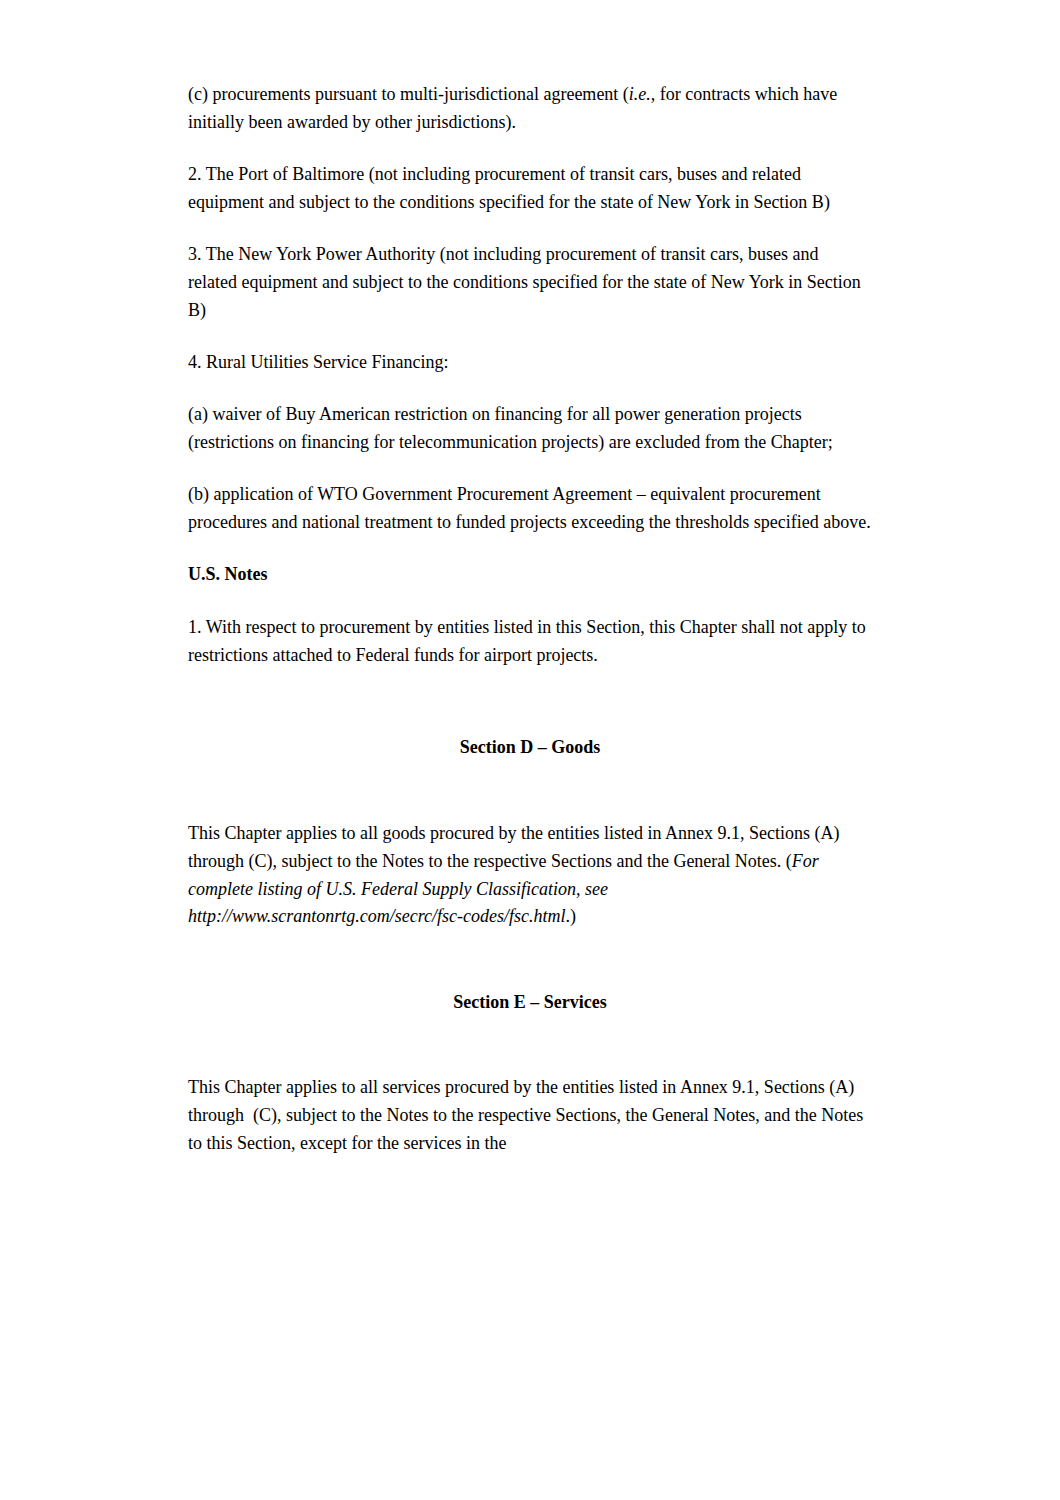(c) procurements pursuant to multi-jurisdictional agreement (i.e., for contracts which have initially been awarded by other jurisdictions).
2. The Port of Baltimore (not including procurement of transit cars, buses and related equipment and subject to the conditions specified for the state of New York in Section B)
3. The New York Power Authority (not including procurement of transit cars, buses and related equipment and subject to the conditions specified for the state of New York in Section B)
4. Rural Utilities Service Financing:
(a) waiver of Buy American restriction on financing for all power generation projects (restrictions on financing for telecommunication projects) are excluded from the Chapter;
(b) application of WTO Government Procurement Agreement – equivalent procurement procedures and national treatment to funded projects exceeding the thresholds specified above.
U.S. Notes
1. With respect to procurement by entities listed in this Section, this Chapter shall not apply to restrictions attached to Federal funds for airport projects.
Section D – Goods
This Chapter applies to all goods procured by the entities listed in Annex 9.1, Sections (A) through (C), subject to the Notes to the respective Sections and the General Notes. (For complete listing of U.S. Federal Supply Classification, see http://www.scrantonrtg.com/secrc/fsc-codes/fsc.html.)
Section E – Services
This Chapter applies to all services procured by the entities listed in Annex 9.1, Sections (A) through (C), subject to the Notes to the respective Sections, the General Notes, and the Notes to this Section, except for the services in the